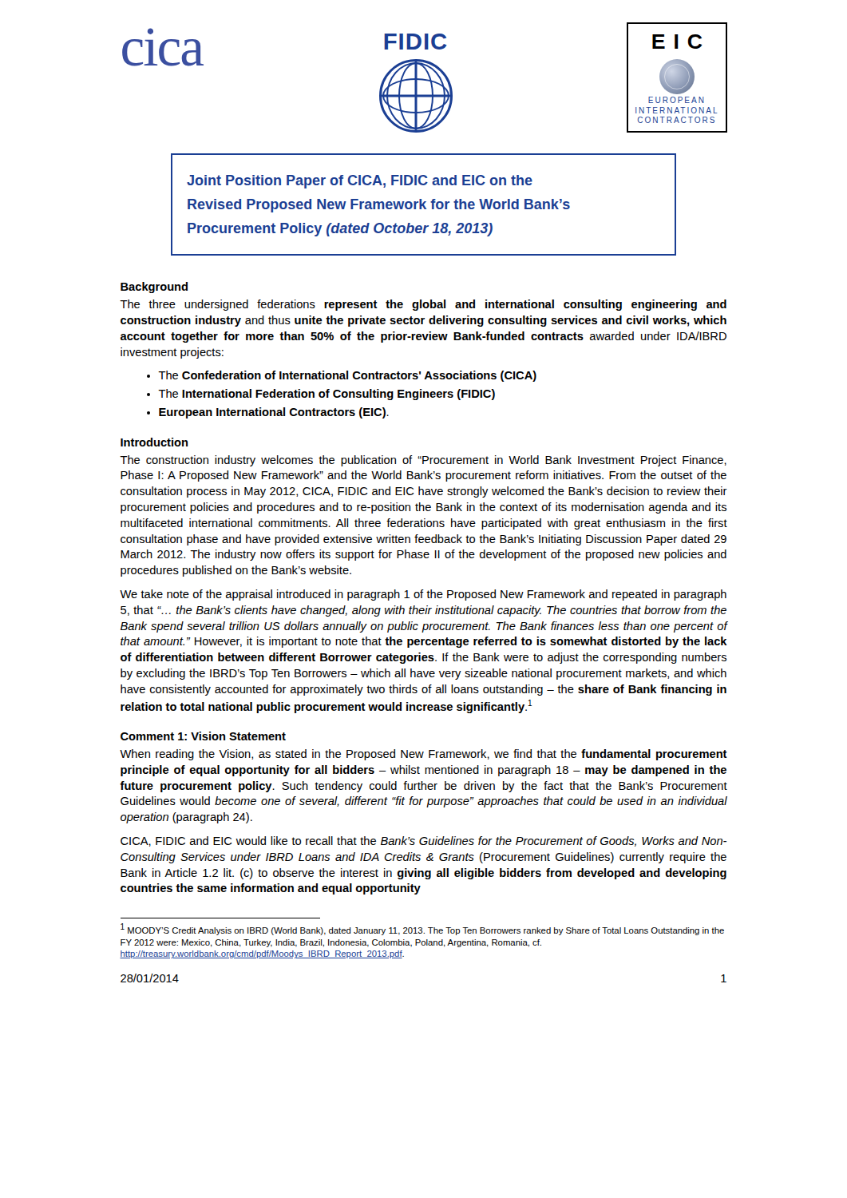cica
FIDIC
EIC
EUROPEAN
INTERNATIONAL
CONTRACTORS
Joint Position Paper of CICA, FIDIC and EIC on the
Revised Proposed New Framework for the World Bank’s
Procurement Policy (dated October 18, 2013)
Background
The three undersigned federations represent the global and international consulting engineering and construction industry and thus unite the private sector delivering consulting services and civil works, which account together for more than 50% of the prior-review Bank-funded contracts awarded under IDA/IBRD investment projects:
The Confederation of International Contractors' Associations (CICA)
The International Federation of Consulting Engineers (FIDIC)
European International Contractors (EIC).
Introduction
The construction industry welcomes the publication of “Procurement in World Bank Investment Project Finance, Phase I: A Proposed New Framework” and the World Bank’s procurement reform initiatives. From the outset of the consultation process in May 2012, CICA, FIDIC and EIC have strongly welcomed the Bank’s decision to review their procurement policies and procedures and to re-position the Bank in the context of its modernisation agenda and its multifaceted international commitments. All three federations have participated with great enthusiasm in the first consultation phase and have provided extensive written feedback to the Bank’s Initiating Discussion Paper dated 29 March 2012. The industry now offers its support for Phase II of the development of the proposed new policies and procedures published on the Bank’s website.
We take note of the appraisal introduced in paragraph 1 of the Proposed New Framework and repeated in paragraph 5, that “… the Bank’s clients have changed, along with their institutional capacity. The countries that borrow from the Bank spend several trillion US dollars annually on public procurement. The Bank finances less than one percent of that amount.” However, it is important to note that the percentage referred to is somewhat distorted by the lack of differentiation between different Borrower categories. If the Bank were to adjust the corresponding numbers by excluding the IBRD’s Top Ten Borrowers – which all have very sizeable national procurement markets, and which have consistently accounted for approximately two thirds of all loans outstanding – the share of Bank financing in relation to total national public procurement would increase significantly.1
Comment 1: Vision Statement
When reading the Vision, as stated in the Proposed New Framework, we find that the fundamental procurement principle of equal opportunity for all bidders – whilst mentioned in paragraph 18 – may be dampened in the future procurement policy. Such tendency could further be driven by the fact that the Bank’s Procurement Guidelines would become one of several, different “fit for purpose” approaches that could be used in an individual operation (paragraph 24).
CICA, FIDIC and EIC would like to recall that the Bank’s Guidelines for the Procurement of Goods, Works and Non-Consulting Services under IBRD Loans and IDA Credits & Grants (Procurement Guidelines) currently require the Bank in Article 1.2 lit. (c) to observe the interest in giving all eligible bidders from developed and developing countries the same information and equal opportunity
1 MOODY’S Credit Analysis on IBRD (World Bank), dated January 11, 2013. The Top Ten Borrowers ranked by Share of Total Loans Outstanding in the FY 2012 were: Mexico, China, Turkey, India, Brazil, Indonesia, Colombia, Poland, Argentina, Romania, cf. http://treasury.worldbank.org/cmd/pdf/Moodys_IBRD_Report_2013.pdf.
28/01/2014 1